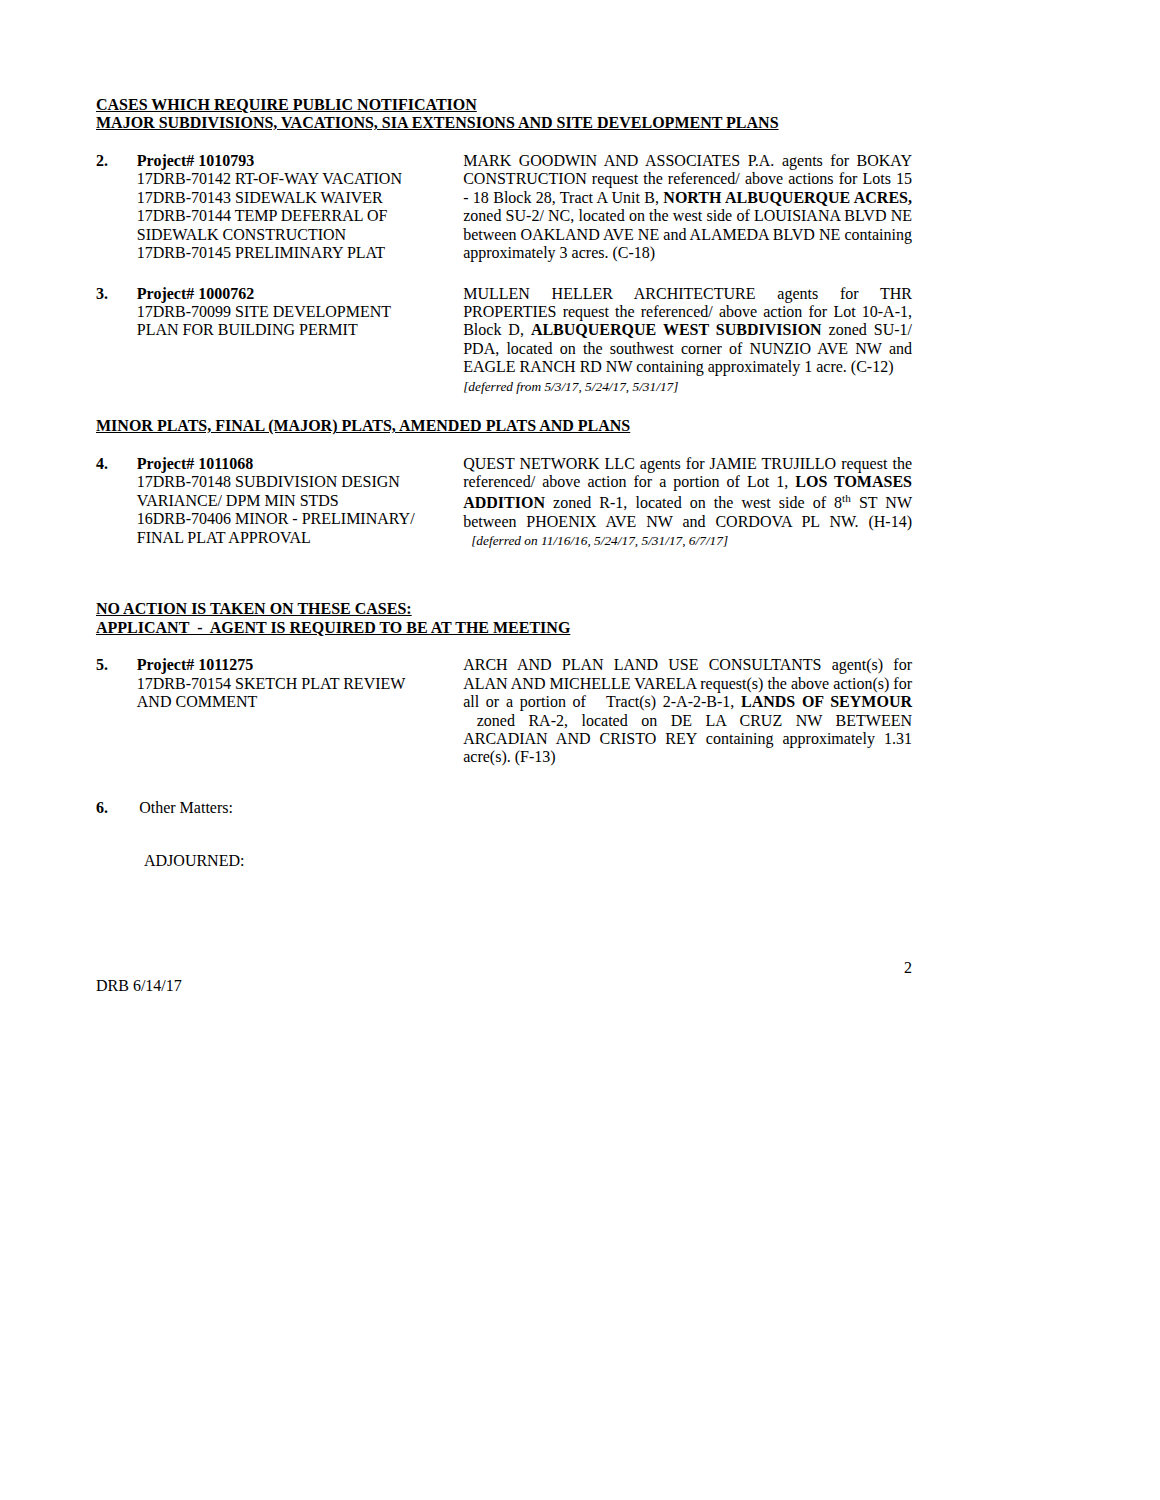CASES WHICH REQUIRE PUBLIC NOTIFICATION
MAJOR SUBDIVISIONS, VACATIONS, SIA EXTENSIONS AND SITE DEVELOPMENT PLANS
| 2. | Project# 1010793 17DRB-70142 RT-OF-WAY VACATION 17DRB-70143 SIDEWALK WAIVER 17DRB-70144 TEMP DEFERRAL OF SIDEWALK CONSTRUCTION 17DRB-70145 PRELIMINARY PLAT | MARK GOODWIN AND ASSOCIATES P.A. agents for BOKAY CONSTRUCTION request the referenced/ above actions for Lots 15 - 18 Block 28, Tract A Unit B, NORTH ALBUQUERQUE ACRES, zoned SU-2/ NC, located on the west side of LOUISIANA BLVD NE between OAKLAND AVE NE and ALAMEDA BLVD NE containing approximately 3 acres. (C-18) |
| 3. | Project# 1000762 17DRB-70099 SITE DEVELOPMENT PLAN FOR BUILDING PERMIT | MULLEN HELLER ARCHITECTURE agents for THR PROPERTIES request the referenced/ above action for Lot 10-A-1, Block D, ALBUQUERQUE WEST SUBDIVISION zoned SU-1/ PDA, located on the southwest corner of NUNZIO AVE NW and EAGLE RANCH RD NW containing approximately 1 acre. (C-12) [deferred from 5/3/17, 5/24/17, 5/31/17] |
MINOR PLATS, FINAL (MAJOR) PLATS, AMENDED PLATS AND PLANS
| 4. | Project# 1011068 17DRB-70148 SUBDIVISION DESIGN VARIANCE/ DPM MIN STDS 16DRB-70406 MINOR - PRELIMINARY/ FINAL PLAT APPROVAL | QUEST NETWORK LLC agents for JAMIE TRUJILLO request the referenced/ above action for a portion of Lot 1, LOS TOMASES ADDITION zoned R-1, located on the west side of 8 th ST NW between PHOENIX AVE NW and CORDOVA PL NW. (H-14) [deferred on 11/16/16, 5/24/17, 5/31/17, 6/7/17] |
NO ACTION IS TAKEN ON THESE CASES:
APPLICANT - AGENT IS REQUIRED TO BE AT THE MEETING
| 5. | Project# 1011275 17DRB-70154 SKETCH PLAT REVIEW AND COMMENT | ARCH AND PLAN LAND USE CONSULTANTS agent(s) for ALAN AND MICHELLE VARELA request(s) the above action(s) for all or a portion of Tract(s) 2-A-2-B-1, LANDS OF SEYMOUR zoned RA-2, located on DE LA CRUZ NW BETWEEN ARCADIAN AND CRISTO REY containing approximately 1.31 acre(s). (F-13) |
6. Other Matters:
ADJOURNED:
2
DRB 6/14/17